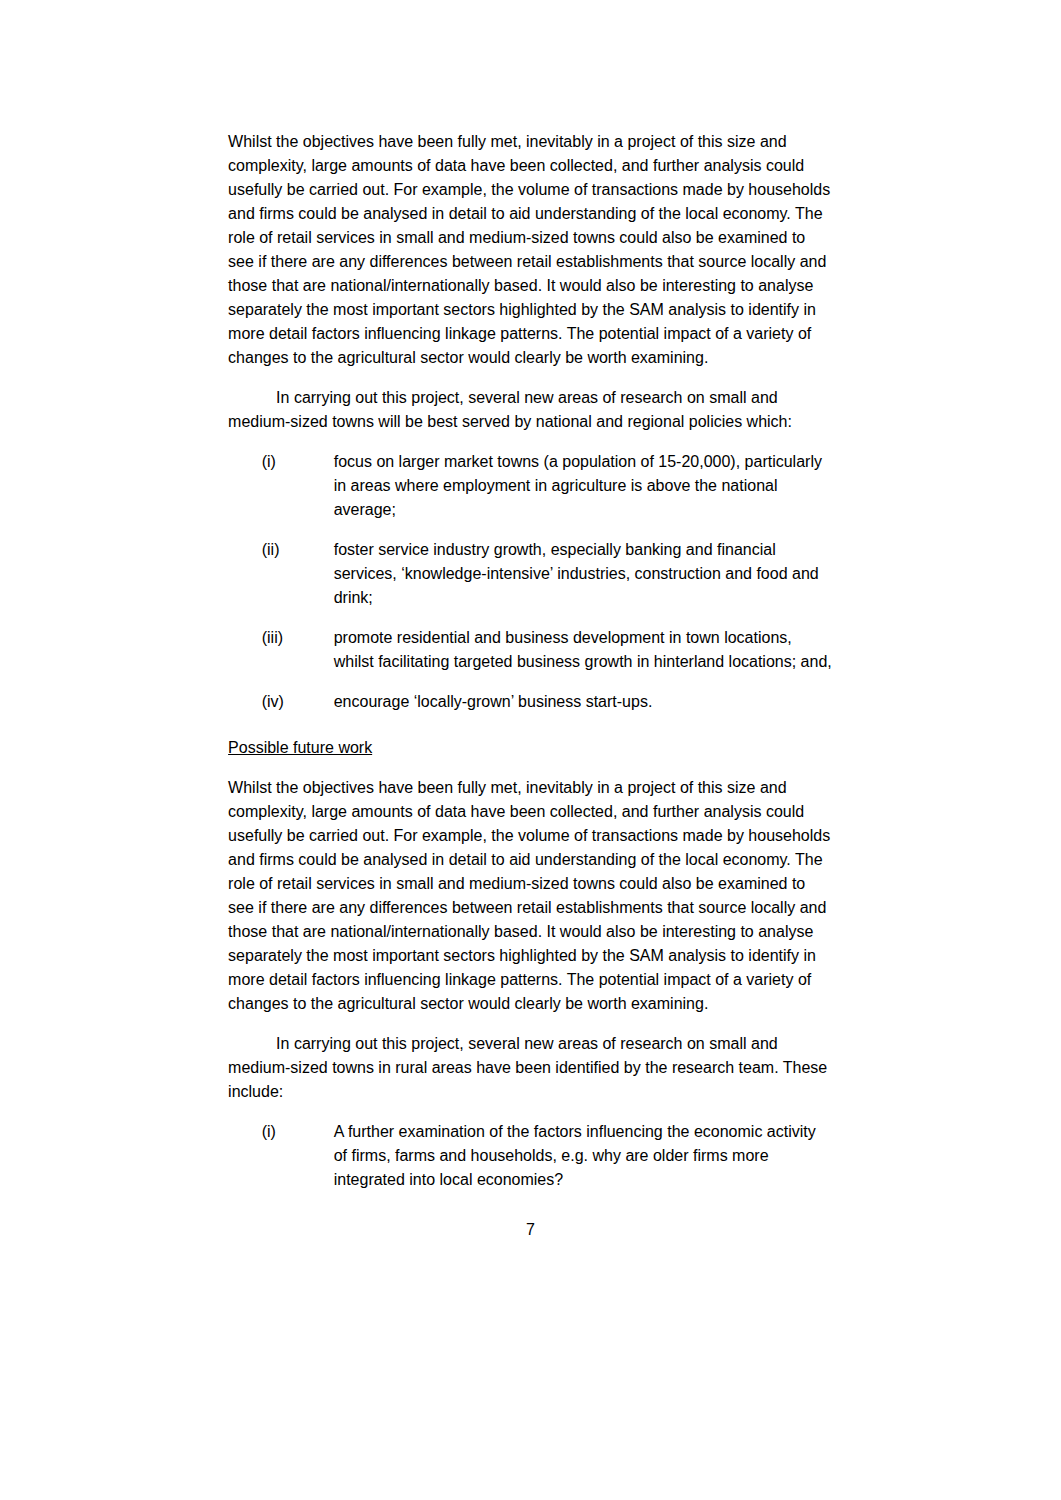Whilst the objectives have been fully met, inevitably in a project of this size and complexity, large amounts of data have been collected, and further analysis could usefully be carried out. For example, the volume of transactions made by households and firms could be analysed in detail to aid understanding of the local economy. The role of retail services in small and medium-sized towns could also be examined to see if there are any differences between retail establishments that source locally and those that are national/internationally based. It would also be interesting to analyse separately the most important sectors highlighted by the SAM analysis to identify in more detail factors influencing linkage patterns. The potential impact of a variety of changes to the agricultural sector would clearly be worth examining.
In carrying out this project, several new areas of research on small and medium-sized towns will be best served by national and regional policies which:
(i) focus on larger market towns (a population of 15-20,000), particularly in areas where employment in agriculture is above the national average;
(ii) foster service industry growth, especially banking and financial services, ‘knowledge-intensive’ industries, construction and food and drink;
(iii) promote residential and business development in town locations, whilst facilitating targeted business growth in hinterland locations; and,
(iv) encourage ‘locally-grown’ business start-ups.
Possible future work
Whilst the objectives have been fully met, inevitably in a project of this size and complexity, large amounts of data have been collected, and further analysis could usefully be carried out. For example, the volume of transactions made by households and firms could be analysed in detail to aid understanding of the local economy. The role of retail services in small and medium-sized towns could also be examined to see if there are any differences between retail establishments that source locally and those that are national/internationally based. It would also be interesting to analyse separately the most important sectors highlighted by the SAM analysis to identify in more detail factors influencing linkage patterns. The potential impact of a variety of changes to the agricultural sector would clearly be worth examining.
In carrying out this project, several new areas of research on small and medium-sized towns in rural areas have been identified by the research team. These include:
(i) A further examination of the factors influencing the economic activity of firms, farms and households, e.g. why are older firms more integrated into local economies?
7